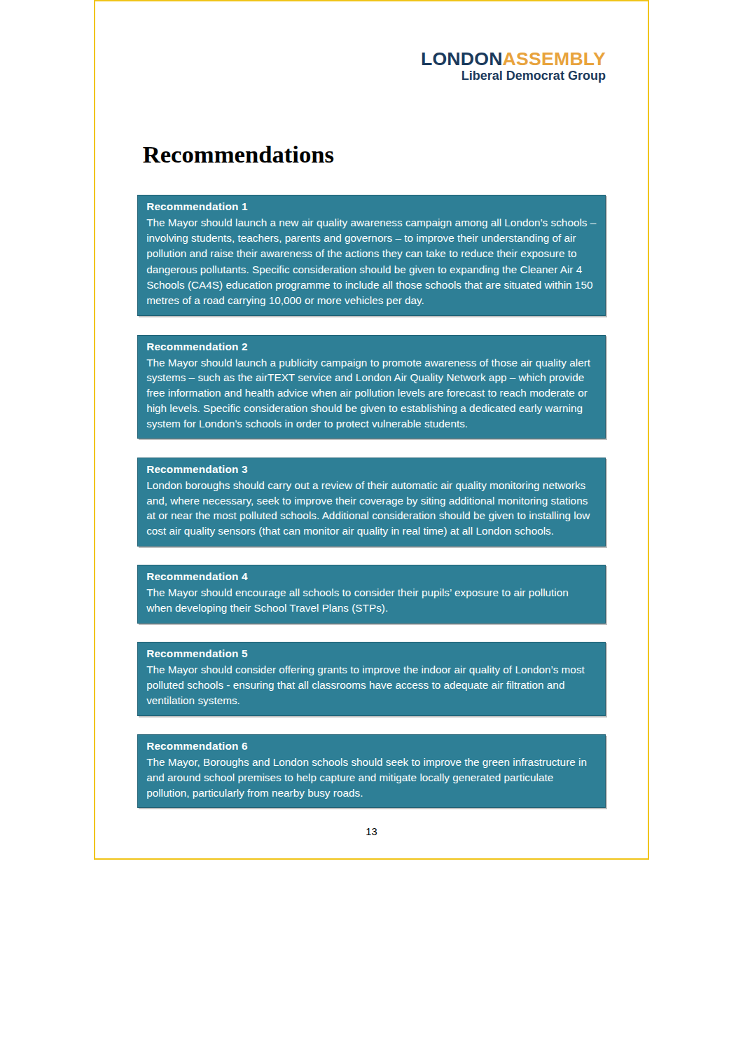LONDON ASSEMBLY
Liberal Democrat Group
Recommendations
Recommendation 1
The Mayor should launch a new air quality awareness campaign among all London’s schools – involving students, teachers, parents and governors – to improve their understanding of air pollution and raise their awareness of the actions they can take to reduce their exposure to dangerous pollutants. Specific consideration should be given to expanding the Cleaner Air 4 Schools (CA4S) education programme to include all those schools that are situated within 150 metres of a road carrying 10,000 or more vehicles per day.
Recommendation 2
The Mayor should launch a publicity campaign to promote awareness of those air quality alert systems – such as the airTEXT service and London Air Quality Network app – which provide free information and health advice when air pollution levels are forecast to reach moderate or high levels. Specific consideration should be given to establishing a dedicated early warning system for London’s schools in order to protect vulnerable students.
Recommendation 3
London boroughs should carry out a review of their automatic air quality monitoring networks and, where necessary, seek to improve their coverage by siting additional monitoring stations at or near the most polluted schools. Additional consideration should be given to installing low cost air quality sensors (that can monitor air quality in real time) at all London schools.
Recommendation 4
The Mayor should encourage all schools to consider their pupils’ exposure to air pollution when developing their School Travel Plans (STPs).
Recommendation 5
The Mayor should consider offering grants to improve the indoor air quality of London’s most polluted schools - ensuring that all classrooms have access to adequate air filtration and ventilation systems.
Recommendation 6
The Mayor, Boroughs and London schools should seek to improve the green infrastructure in and around school premises to help capture and mitigate locally generated particulate pollution, particularly from nearby busy roads.
13